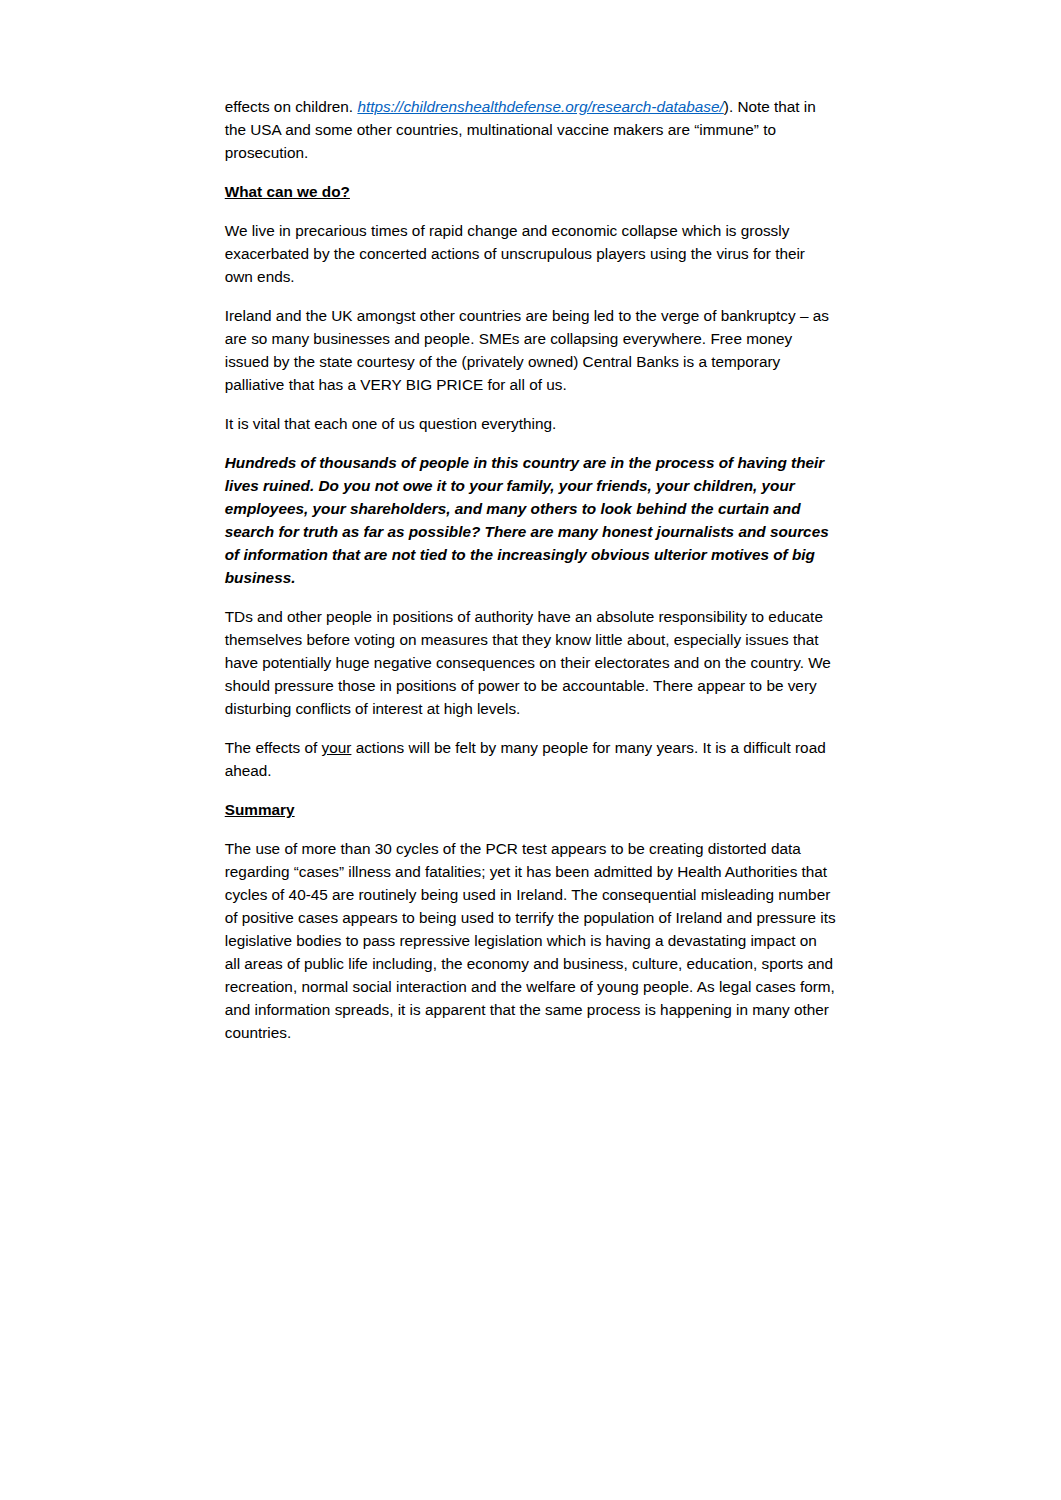effects on children. https://childrenshealthdefense.org/research-database/). Note that in the USA and some other countries, multinational vaccine makers are “immune” to prosecution.
What can we do?
We live in precarious times of rapid change and economic collapse which is grossly exacerbated by the concerted actions of unscrupulous players using the virus for their own ends.
Ireland and the UK amongst other countries are being led to the verge of bankruptcy – as are so many businesses and people. SMEs are collapsing everywhere. Free money issued by the state courtesy of the (privately owned) Central Banks is a temporary palliative that has a VERY BIG PRICE for all of us.
It is vital that each one of us question everything.
Hundreds of thousands of people in this country are in the process of having their lives ruined. Do you not owe it to your family, your friends, your children, your employees, your shareholders, and many others to look behind the curtain and search for truth as far as possible? There are many honest journalists and sources of information that are not tied to the increasingly obvious ulterior motives of big business.
TDs and other people in positions of authority have an absolute responsibility to educate themselves before voting on measures that they know little about, especially issues that have potentially huge negative consequences on their electorates and on the country. We should pressure those in positions of power to be accountable. There appear to be very disturbing conflicts of interest at high levels.
The effects of your actions will be felt by many people for many years. It is a difficult road ahead.
Summary
The use of more than 30 cycles of the PCR test appears to be creating distorted data regarding “cases” illness and fatalities; yet it has been admitted by Health Authorities that cycles of 40-45 are routinely being used in Ireland. The consequential misleading number of positive cases appears to being used to terrify the population of Ireland and pressure its legislative bodies to pass repressive legislation which is having a devastating impact on all areas of public life including, the economy and business, culture, education, sports and recreation, normal social interaction and the welfare of young people. As legal cases form, and information spreads, it is apparent that the same process is happening in many other countries.